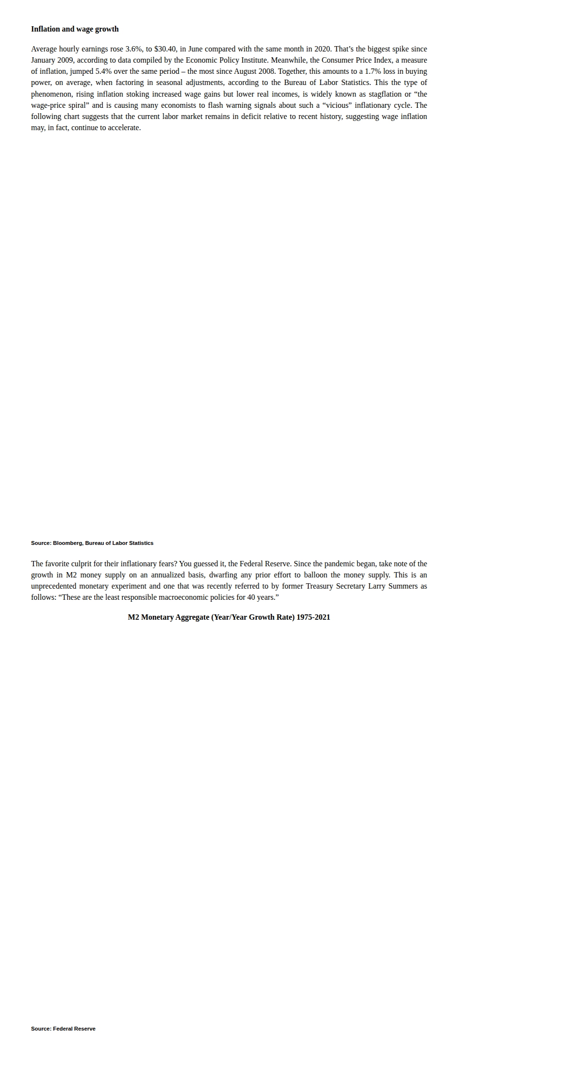Inflation and wage growth
Average hourly earnings rose 3.6%, to $30.40, in June compared with the same month in 2020. That’s the biggest spike since January 2009, according to data compiled by the Economic Policy Institute. Meanwhile, the Consumer Price Index, a measure of inflation, jumped 5.4% over the same period – the most since August 2008. Together, this amounts to a 1.7% loss in buying power, on average, when factoring in seasonal adjustments, according to the Bureau of Labor Statistics. This the type of phenomenon, rising inflation stoking increased wage gains but lower real incomes, is widely known as stagflation or “the wage-price spiral” and is causing many economists to flash warning signals about such a “vicious” inflationary cycle. The following chart suggests that the current labor market remains in deficit relative to recent history, suggesting wage inflation may, in fact, continue to accelerate.
Source: Bloomberg, Bureau of Labor Statistics
The favorite culprit for their inflationary fears? You guessed it, the Federal Reserve. Since the pandemic began, take note of the growth in M2 money supply on an annualized basis, dwarfing any prior effort to balloon the money supply. This is an unprecedented monetary experiment and one that was recently referred to by former Treasury Secretary Larry Summers as follows: “These are the least responsible macroeconomic policies for 40 years.”
M2 Monetary Aggregate (Year/Year Growth Rate) 1975-2021
Source: Federal Reserve